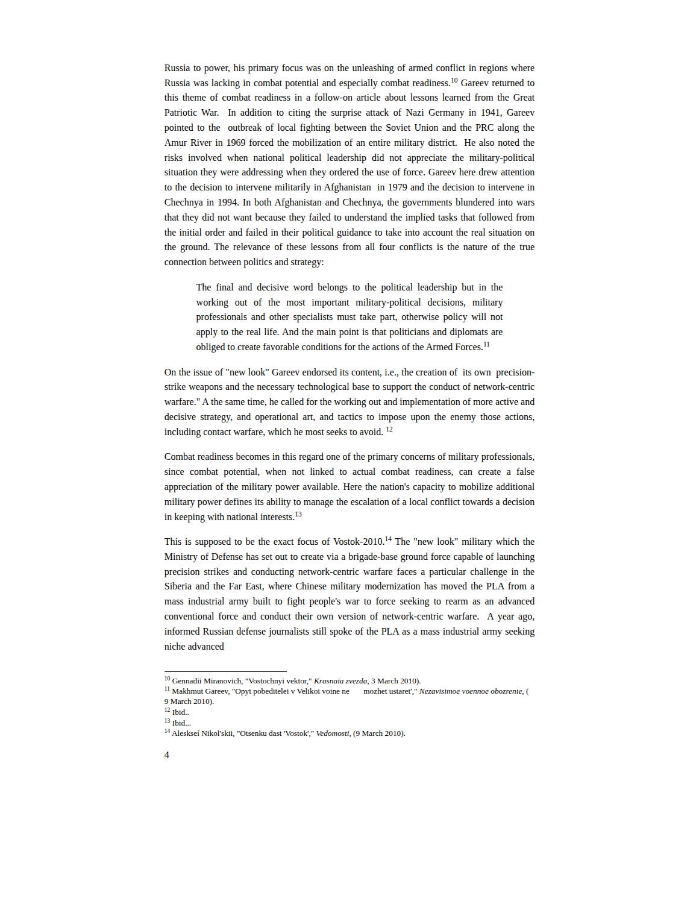Russia to power, his primary focus was on the unleashing of armed conflict in regions where Russia was lacking in combat potential and especially combat readiness.10 Gareev returned to this theme of combat readiness in a follow-on article about lessons learned from the Great Patriotic War. In addition to citing the surprise attack of Nazi Germany in 1941, Gareev pointed to the outbreak of local fighting between the Soviet Union and the PRC along the Amur River in 1969 forced the mobilization of an entire military district. He also noted the risks involved when national political leadership did not appreciate the military-political situation they were addressing when they ordered the use of force. Gareev here drew attention to the decision to intervene militarily in Afghanistan in 1979 and the decision to intervene in Chechnya in 1994. In both Afghanistan and Chechnya, the governments blundered into wars that they did not want because they failed to understand the implied tasks that followed from the initial order and failed in their political guidance to take into account the real situation on the ground. The relevance of these lessons from all four conflicts is the nature of the true connection between politics and strategy:
The final and decisive word belongs to the political leadership but in the working out of the most important military-political decisions, military professionals and other specialists must take part, otherwise policy will not apply to the real life. And the main point is that politicians and diplomats are obliged to create favorable conditions for the actions of the Armed Forces.11
On the issue of "new look" Gareev endorsed its content, i.e., the creation of its own precision-strike weapons and the necessary technological base to support the conduct of network-centric warfare." A the same time, he called for the working out and implementation of more active and decisive strategy, and operational art, and tactics to impose upon the enemy those actions, including contact warfare, which he most seeks to avoid. 12
Combat readiness becomes in this regard one of the primary concerns of military professionals, since combat potential, when not linked to actual combat readiness, can create a false appreciation of the military power available. Here the nation's capacity to mobilize additional military power defines its ability to manage the escalation of a local conflict towards a decision in keeping with national interests.13
This is supposed to be the exact focus of Vostok-2010.14 The "new look" military which the Ministry of Defense has set out to create via a brigade-base ground force capable of launching precision strikes and conducting network-centric warfare faces a particular challenge in the Siberia and the Far East, where Chinese military modernization has moved the PLA from a mass industrial army built to fight people's war to force seeking to rearm as an advanced conventional force and conduct their own version of network-centric warfare. A year ago, informed Russian defense journalists still spoke of the PLA as a mass industrial army seeking niche advanced
10 Gennadii Miranovich, "Vostochnyi vektor," Krasnaia zvezda, 3 March 2010).
11 Makhmut Gareev, "Opyt pobeditelei v Velikoi voine ne mozhet ustaret'," Nezavisimoe voennoe obozrenie, ( 9 March 2010).
12 Ibid..
13 Ibid...
14 Aleskseí Nikol'skii, "Otsenku dast 'Vostok'," Vedomosti, (9 March 2010).
4